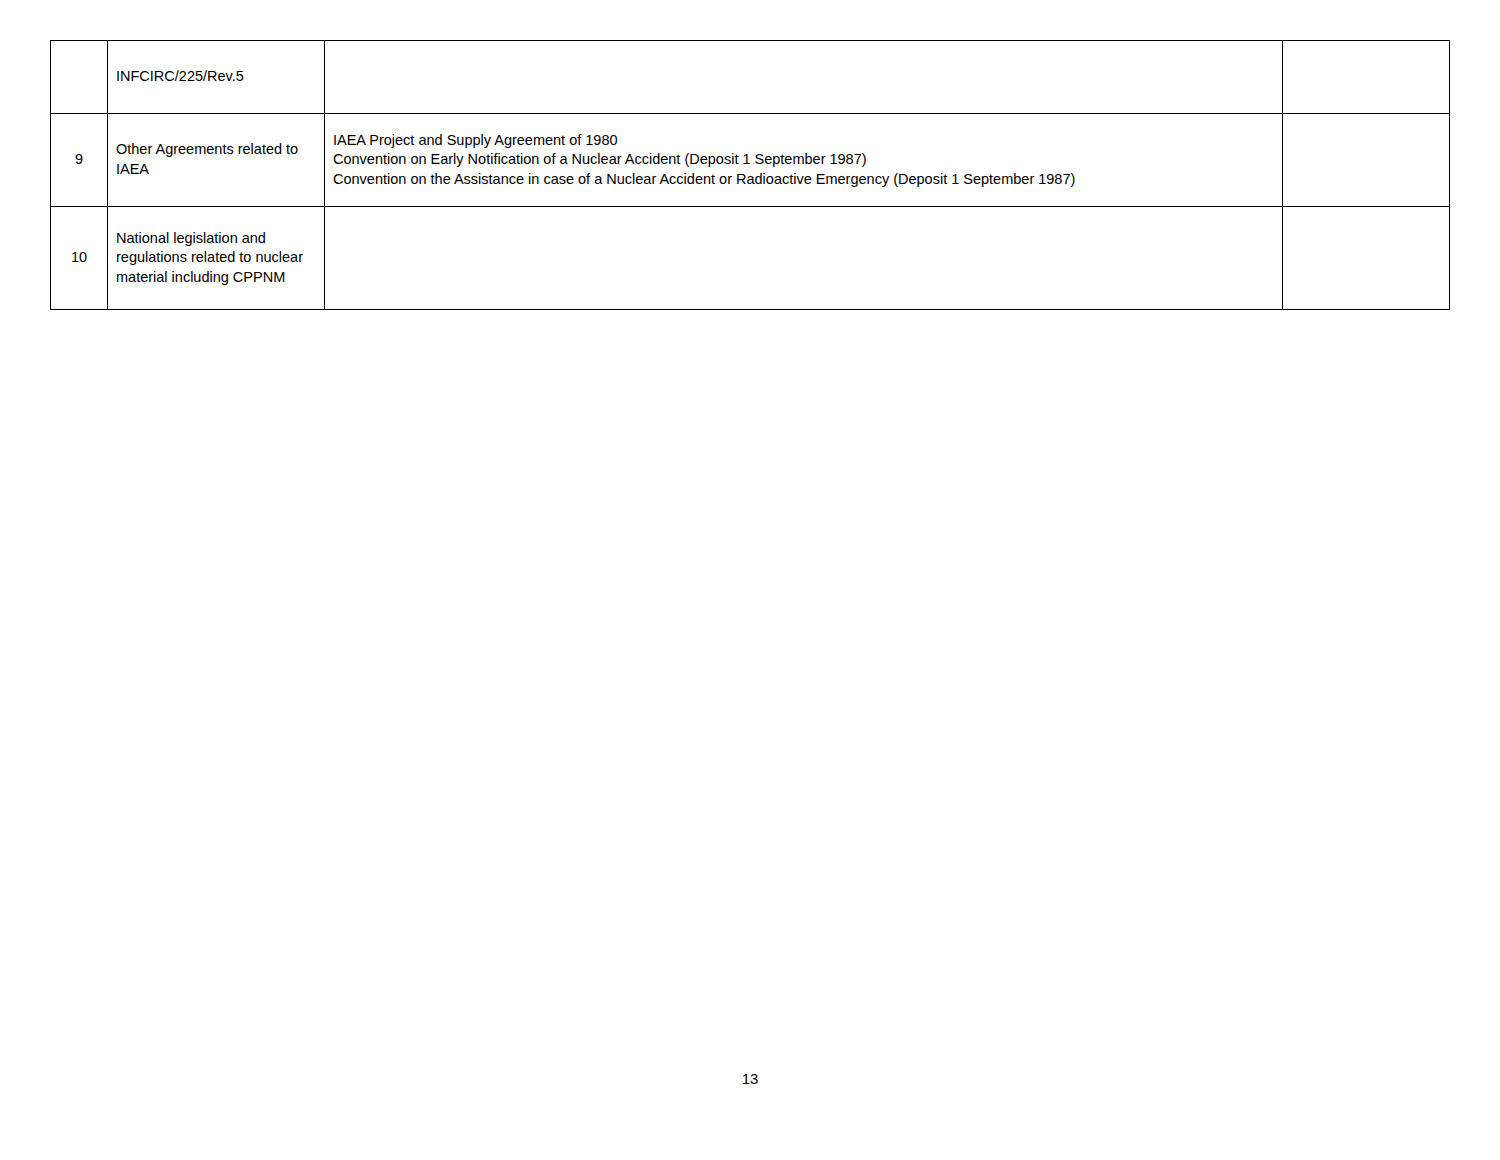| | INFCIRC/225/Rev.5 | | |
| 9 | Other Agreements related to IAEA | IAEA Project and Supply Agreement of 1980 Convention on Early Notification of a Nuclear Accident (Deposit 1 September 1987) Convention on the Assistance in case of a Nuclear Accident or Radioactive Emergency (Deposit 1 September 1987) | |
| 10 | National legislation and regulations related to nuclear material including CPPNM | | |
13